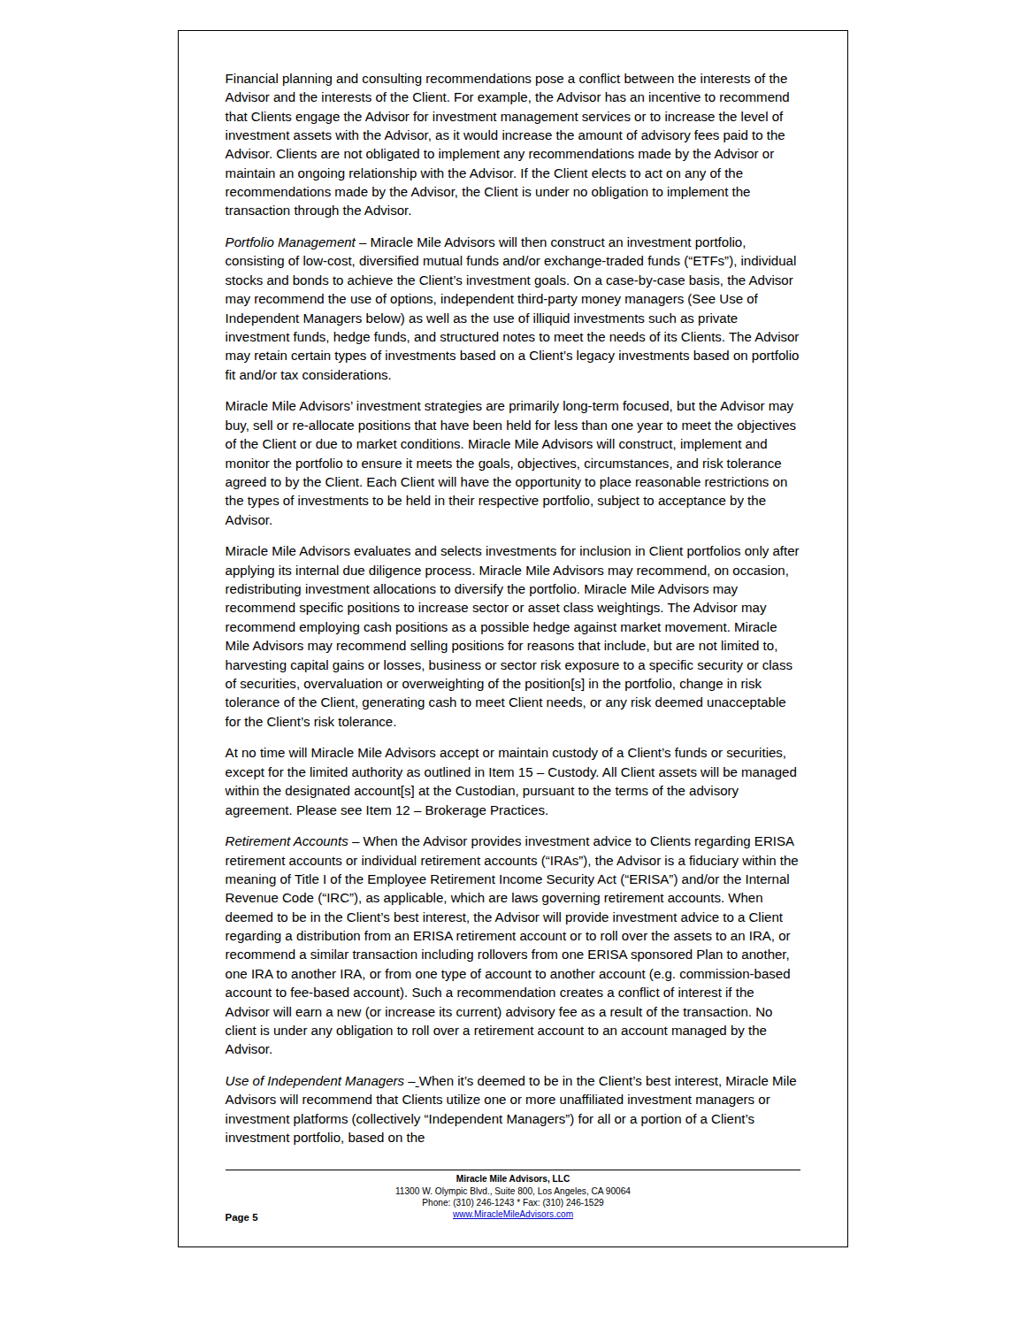Financial planning and consulting recommendations pose a conflict between the interests of the Advisor and the interests of the Client. For example, the Advisor has an incentive to recommend that Clients engage the Advisor for investment management services or to increase the level of investment assets with the Advisor, as it would increase the amount of advisory fees paid to the Advisor. Clients are not obligated to implement any recommendations made by the Advisor or maintain an ongoing relationship with the Advisor. If the Client elects to act on any of the recommendations made by the Advisor, the Client is under no obligation to implement the transaction through the Advisor.
Portfolio Management – Miracle Mile Advisors will then construct an investment portfolio, consisting of low-cost, diversified mutual funds and/or exchange-traded funds (“ETFs”), individual stocks and bonds to achieve the Client’s investment goals. On a case-by-case basis, the Advisor may recommend the use of options, independent third-party money managers (See Use of Independent Managers below) as well as the use of illiquid investments such as private investment funds, hedge funds, and structured notes to meet the needs of its Clients. The Advisor may retain certain types of investments based on a Client’s legacy investments based on portfolio fit and/or tax considerations.
Miracle Mile Advisors’ investment strategies are primarily long-term focused, but the Advisor may buy, sell or re-allocate positions that have been held for less than one year to meet the objectives of the Client or due to market conditions. Miracle Mile Advisors will construct, implement and monitor the portfolio to ensure it meets the goals, objectives, circumstances, and risk tolerance agreed to by the Client. Each Client will have the opportunity to place reasonable restrictions on the types of investments to be held in their respective portfolio, subject to acceptance by the Advisor.
Miracle Mile Advisors evaluates and selects investments for inclusion in Client portfolios only after applying its internal due diligence process. Miracle Mile Advisors may recommend, on occasion, redistributing investment allocations to diversify the portfolio. Miracle Mile Advisors may recommend specific positions to increase sector or asset class weightings. The Advisor may recommend employing cash positions as a possible hedge against market movement. Miracle Mile Advisors may recommend selling positions for reasons that include, but are not limited to, harvesting capital gains or losses, business or sector risk exposure to a specific security or class of securities, overvaluation or overweighting of the position[s] in the portfolio, change in risk tolerance of the Client, generating cash to meet Client needs, or any risk deemed unacceptable for the Client’s risk tolerance.
At no time will Miracle Mile Advisors accept or maintain custody of a Client’s funds or securities, except for the limited authority as outlined in Item 15 – Custody. All Client assets will be managed within the designated account[s] at the Custodian, pursuant to the terms of the advisory agreement. Please see Item 12 – Brokerage Practices.
Retirement Accounts – When the Advisor provides investment advice to Clients regarding ERISA retirement accounts or individual retirement accounts (“IRAs”), the Advisor is a fiduciary within the meaning of Title I of the Employee Retirement Income Security Act (“ERISA”) and/or the Internal Revenue Code (“IRC”), as applicable, which are laws governing retirement accounts. When deemed to be in the Client’s best interest, the Advisor will provide investment advice to a Client regarding a distribution from an ERISA retirement account or to roll over the assets to an IRA, or recommend a similar transaction including rollovers from one ERISA sponsored Plan to another, one IRA to another IRA, or from one type of account to another account (e.g. commission-based account to fee-based account). Such a recommendation creates a conflict of interest if the Advisor will earn a new (or increase its current) advisory fee as a result of the transaction. No client is under any obligation to roll over a retirement account to an account managed by the Advisor.
Use of Independent Managers – When it’s deemed to be in the Client’s best interest, Miracle Mile Advisors will recommend that Clients utilize one or more unaffiliated investment managers or investment platforms (collectively “Independent Managers”) for all or a portion of a Client’s investment portfolio, based on the
Miracle Mile Advisors, LLC
11300 W. Olympic Blvd., Suite 800, Los Angeles, CA 90064
Phone: (310) 246-1243 * Fax: (310) 246-1529
www.MiracleMileAdvisors.com
Page 5